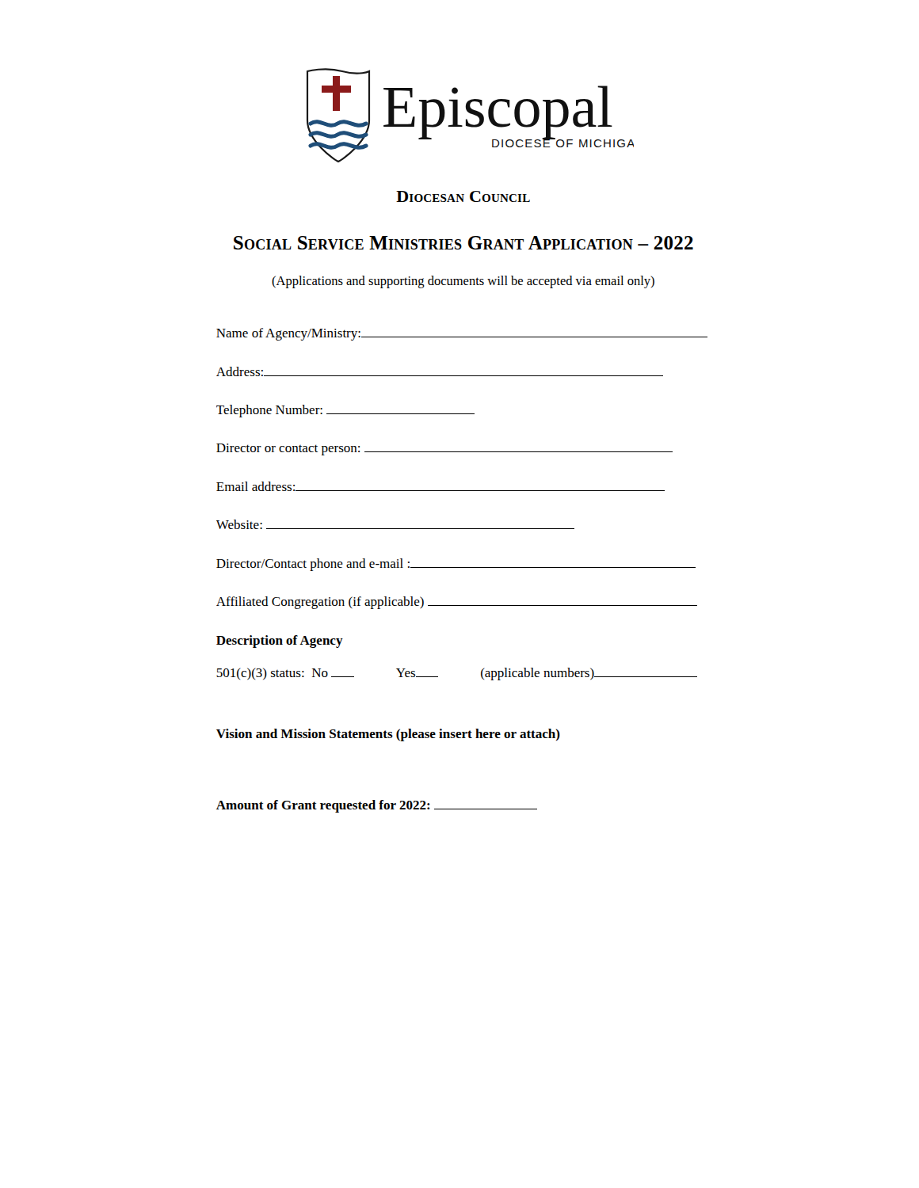Episcopal DIOCESE OF MICHIGAN
Diocesan Council
Social Service Ministries Grant Application – 2022
(Applications and supporting documents will be accepted via email only)
Name of Agency/Ministry:
Address:
Telephone Number:
Director or contact person:
Email address:
Website:
Director/Contact phone and e-mail :
Affiliated Congregation (if applicable)
Description of Agency
501(c)(3) status: No Yes (applicable numbers)
Vision and Mission Statements (please insert here or attach)
Amount of Grant requested for 2022: